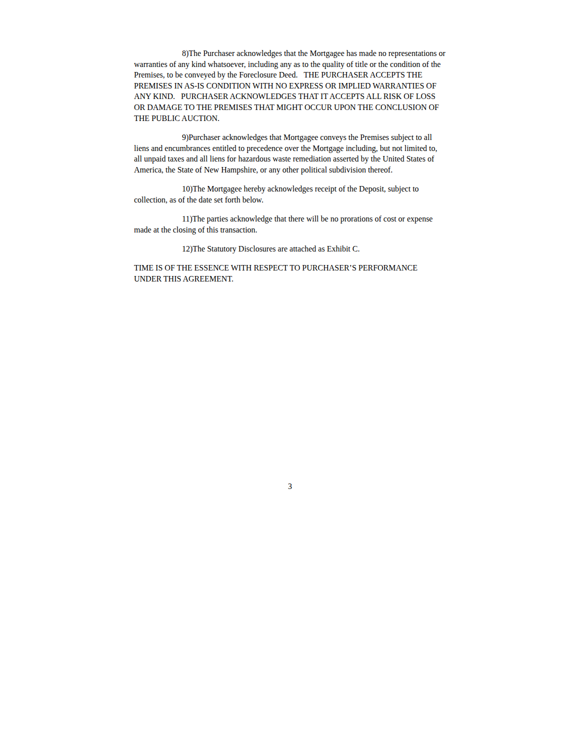8) The Purchaser acknowledges that the Mortgagee has made no representations or warranties of any kind whatsoever, including any as to the quality of title or the condition of the Premises, to be conveyed by the Foreclosure Deed. THE PURCHASER ACCEPTS THE PREMISES IN AS-IS CONDITION WITH NO EXPRESS OR IMPLIED WARRANTIES OF ANY KIND. PURCHASER ACKNOWLEDGES THAT IT ACCEPTS ALL RISK OF LOSS OR DAMAGE TO THE PREMISES THAT MIGHT OCCUR UPON THE CONCLUSION OF THE PUBLIC AUCTION.
9) Purchaser acknowledges that Mortgagee conveys the Premises subject to all liens and encumbrances entitled to precedence over the Mortgage including, but not limited to, all unpaid taxes and all liens for hazardous waste remediation asserted by the United States of America, the State of New Hampshire, or any other political subdivision thereof.
10) The Mortgagee hereby acknowledges receipt of the Deposit, subject to collection, as of the date set forth below.
11) The parties acknowledge that there will be no prorations of cost or expense made at the closing of this transaction.
12) The Statutory Disclosures are attached as Exhibit C.
TIME IS OF THE ESSENCE WITH RESPECT TO PURCHASER’S PERFORMANCE UNDER THIS AGREEMENT.
3